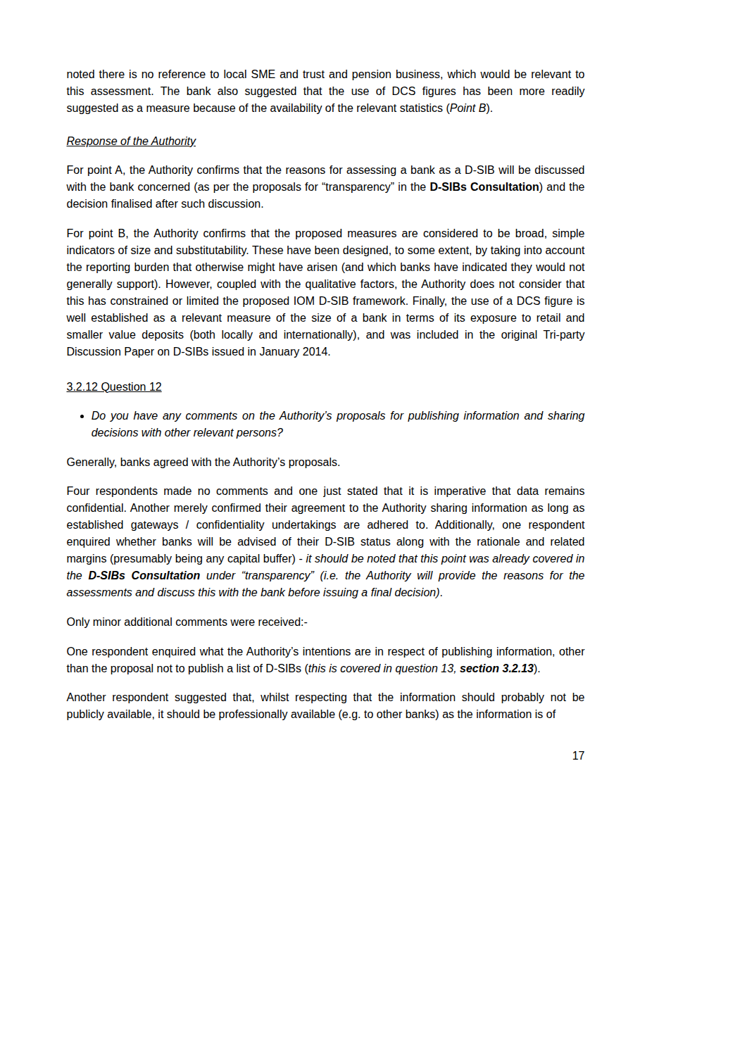noted there is no reference to local SME and trust and pension business, which would be relevant to this assessment. The bank also suggested that the use of DCS figures has been more readily suggested as a measure because of the availability of the relevant statistics (Point B).
Response of the Authority
For point A, the Authority confirms that the reasons for assessing a bank as a D-SIB will be discussed with the bank concerned (as per the proposals for “transparency” in the D-SIBs Consultation) and the decision finalised after such discussion.
For point B, the Authority confirms that the proposed measures are considered to be broad, simple indicators of size and substitutability. These have been designed, to some extent, by taking into account the reporting burden that otherwise might have arisen (and which banks have indicated they would not generally support). However, coupled with the qualitative factors, the Authority does not consider that this has constrained or limited the proposed IOM D-SIB framework. Finally, the use of a DCS figure is well established as a relevant measure of the size of a bank in terms of its exposure to retail and smaller value deposits (both locally and internationally), and was included in the original Tri-party Discussion Paper on D-SIBs issued in January 2014.
3.2.12 Question 12
Do you have any comments on the Authority’s proposals for publishing information and sharing decisions with other relevant persons?
Generally, banks agreed with the Authority’s proposals.
Four respondents made no comments and one just stated that it is imperative that data remains confidential. Another merely confirmed their agreement to the Authority sharing information as long as established gateways / confidentiality undertakings are adhered to. Additionally, one respondent enquired whether banks will be advised of their D-SIB status along with the rationale and related margins (presumably being any capital buffer) - it should be noted that this point was already covered in the D-SIBs Consultation under “transparency” (i.e. the Authority will provide the reasons for the assessments and discuss this with the bank before issuing a final decision).
Only minor additional comments were received:-
One respondent enquired what the Authority’s intentions are in respect of publishing information, other than the proposal not to publish a list of D-SIBs (this is covered in question 13, section 3.2.13).
Another respondent suggested that, whilst respecting that the information should probably not be publicly available, it should be professionally available (e.g. to other banks) as the information is of
17